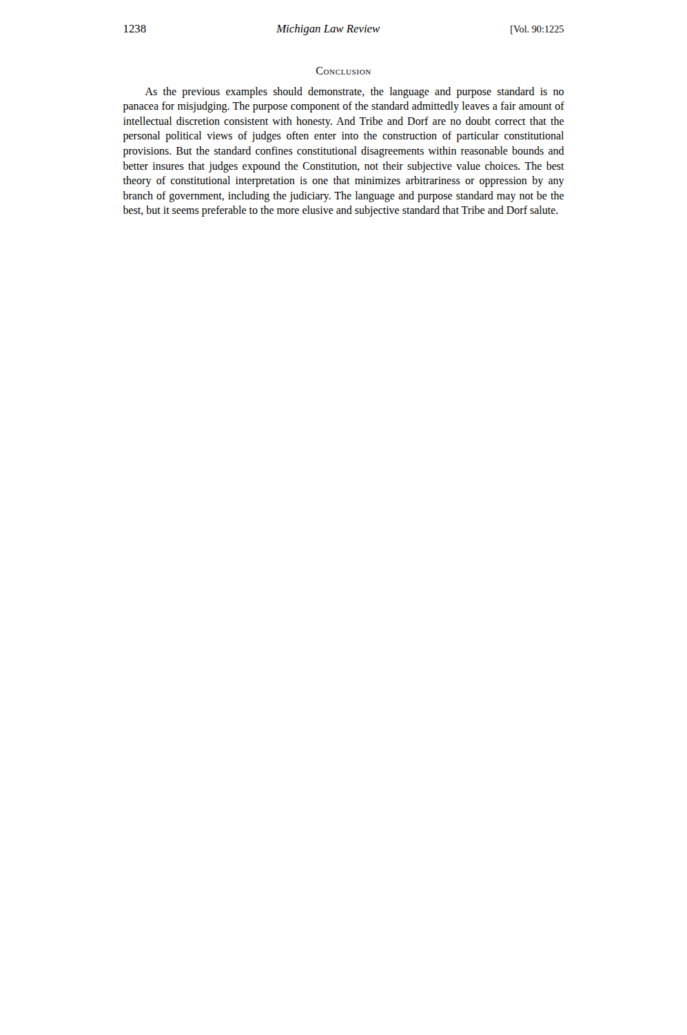1238 Michigan Law Review [Vol. 90:1225
Conclusion
As the previous examples should demonstrate, the language and purpose standard is no panacea for misjudging. The purpose component of the standard admittedly leaves a fair amount of intellectual discretion consistent with honesty. And Tribe and Dorf are no doubt correct that the personal political views of judges often enter into the construction of particular constitutional provisions. But the standard confines constitutional disagreements within reasonable bounds and better insures that judges expound the Constitution, not their subjective value choices. The best theory of constitutional interpretation is one that minimizes arbitrariness or oppression by any branch of government, including the judiciary. The language and purpose standard may not be the best, but it seems preferable to the more elusive and subjective standard that Tribe and Dorf salute.